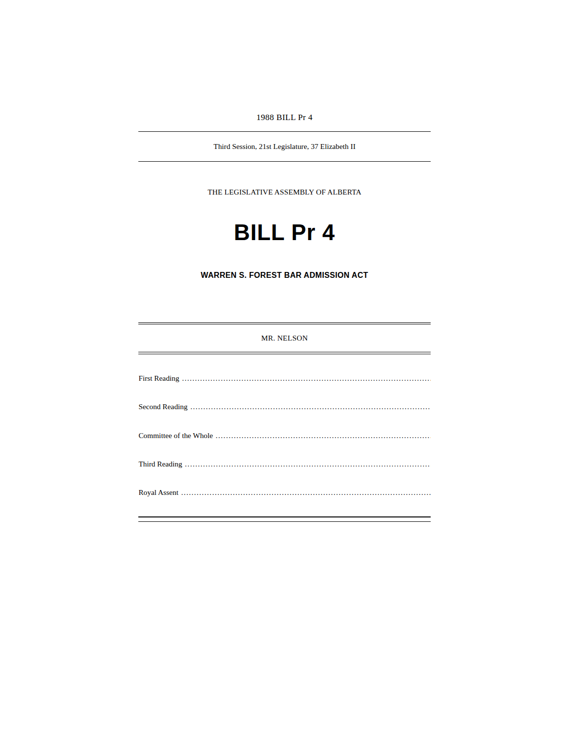1988 BILL Pr 4
Third Session, 21st Legislature, 37 Elizabeth II
THE LEGISLATIVE ASSEMBLY OF ALBERTA
BILL Pr 4
WARREN S. FOREST BAR ADMISSION ACT
MR. NELSON
First Reading ...................................................................................................
Second Reading ...................................................................................................
Committee of the Whole ...................................................................................................
Third Reading ...................................................................................................
Royal Assent ...................................................................................................